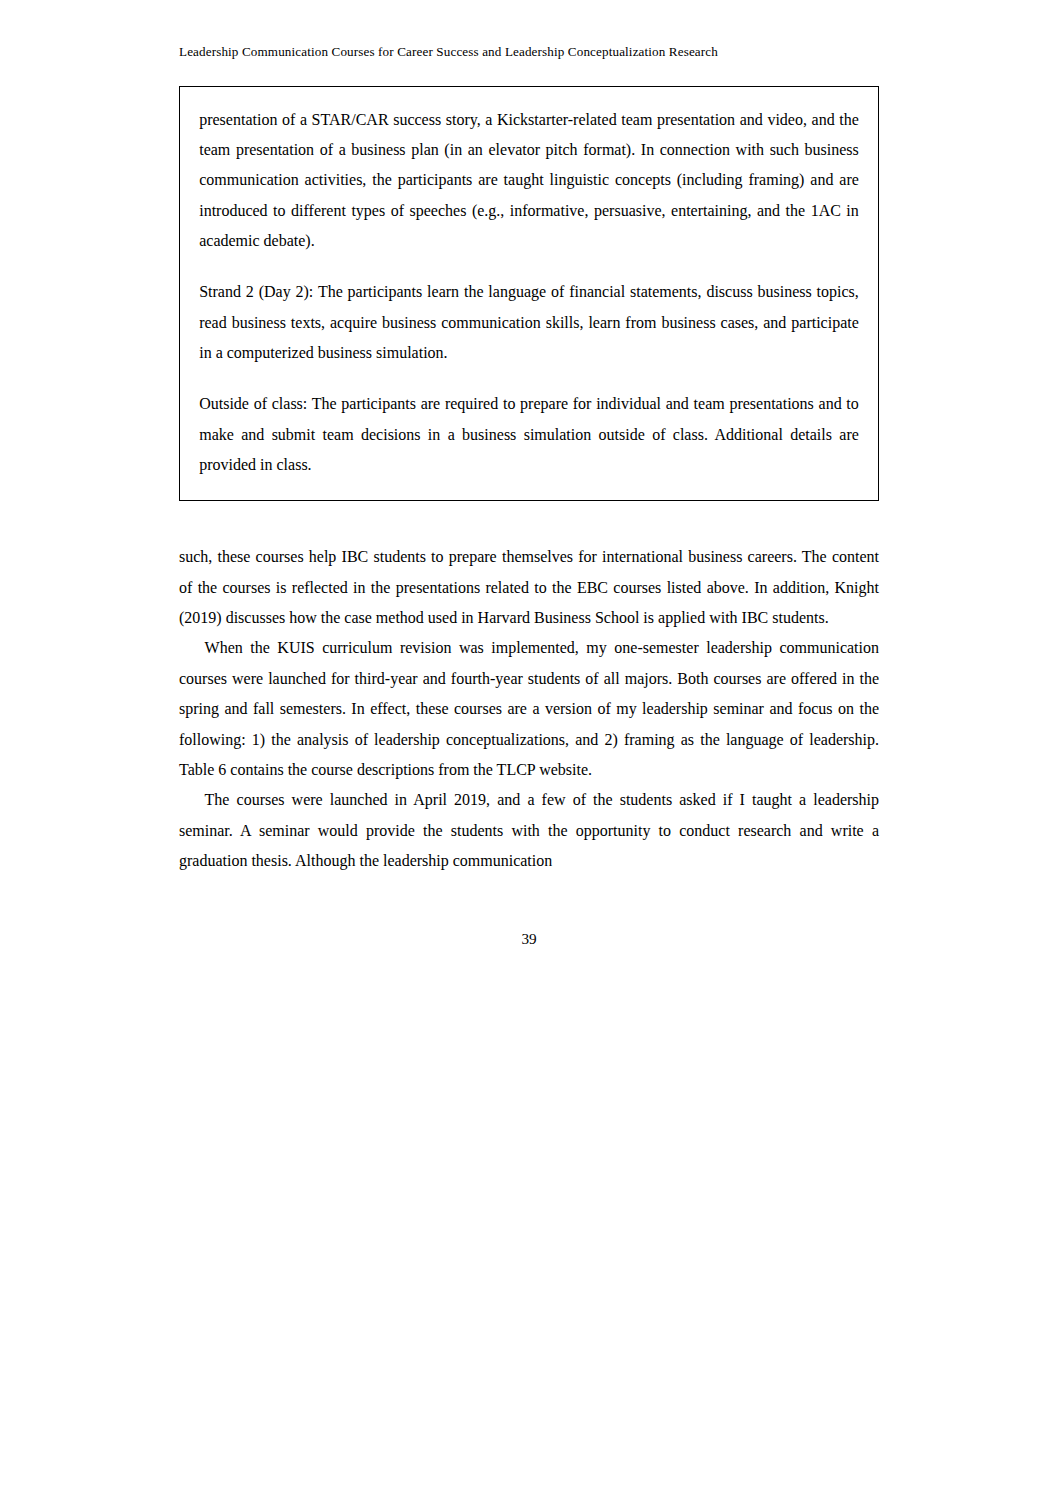Leadership Communication Courses for Career Success and Leadership Conceptualization Research
presentation of a STAR/CAR success story, a Kickstarter-related team presentation and video, and the team presentation of a business plan (in an elevator pitch format). In connection with such business communication activities, the participants are taught linguistic concepts (including framing) and are introduced to different types of speeches (e.g., informative, persuasive, entertaining, and the 1AC in academic debate).
Strand 2 (Day 2): The participants learn the language of financial statements, discuss business topics, read business texts, acquire business communication skills, learn from business cases, and participate in a computerized business simulation.
Outside of class: The participants are required to prepare for individual and team presentations and to make and submit team decisions in a business simulation outside of class. Additional details are provided in class.
such, these courses help IBC students to prepare themselves for international business careers. The content of the courses is reflected in the presentations related to the EBC courses listed above. In addition, Knight (2019) discusses how the case method used in Harvard Business School is applied with IBC students.
When the KUIS curriculum revision was implemented, my one-semester leadership communication courses were launched for third-year and fourth-year students of all majors. Both courses are offered in the spring and fall semesters. In effect, these courses are a version of my leadership seminar and focus on the following: 1) the analysis of leadership conceptualizations, and 2) framing as the language of leadership. Table 6 contains the course descriptions from the TLCP website.
The courses were launched in April 2019, and a few of the students asked if I taught a leadership seminar. A seminar would provide the students with the opportunity to conduct research and write a graduation thesis. Although the leadership communication
39